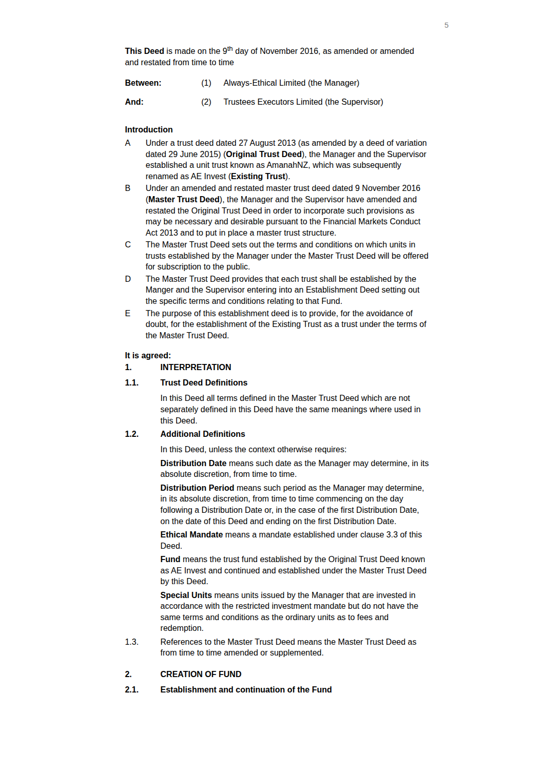5
This Deed is made on the 9th day of November 2016, as amended or amended and restated from time to time
| Between: | (1) | Always-Ethical Limited (the Manager) |
| And: | (2) | Trustees Executors Limited (the Supervisor) |
Introduction
| A | Under a trust deed dated 27 August 2013 (as amended by a deed of variation dated 29 June 2015) ( Original Trust Deed ), the Manager and the Supervisor established a unit trust known as AmanahNZ, which was subsequently renamed as AE Invest ( Existing Trust ). |
| B | Under an amended and restated master trust deed dated 9 November 2016 ( Master Trust Deed ), the Manager and the Supervisor have amended and restated the Original Trust Deed in order to incorporate such provisions as may be necessary and desirable pursuant to the Financial Markets Conduct Act 2013 and to put in place a master trust structure. |
| C | The Master Trust Deed sets out the terms and conditions on which units in trusts established by the Manager under the Master Trust Deed will be offered for subscription to the public. |
| D | The Master Trust Deed provides that each trust shall be established by the Manger and the Supervisor entering into an Establishment Deed setting out the specific terms and conditions relating to that Fund. |
| E | The purpose of this establishment deed is to provide, for the avoidance of doubt, for the establishment of the Existing Trust as a trust under the terms of the Master Trust Deed. |
It is agreed:
| 1. | INTERPRETATION |
| 1.1. | Trust Deed Definitions |
In this Deed all terms defined in the Master Trust Deed which are not separately defined in this Deed have the same meanings where used in this Deed.
| 1.2. | Additional Definitions |
In this Deed, unless the context otherwise requires:
Distribution Date means such date as the Manager may determine, in its absolute discretion, from time to time.
Distribution Period means such period as the Manager may determine, in its absolute discretion, from time to time commencing on the day following a Distribution Date or, in the case of the first Distribution Date, on the date of this Deed and ending on the first Distribution Date.
Ethical Mandate means a mandate established under clause 3.3 of this Deed.
Fund means the trust fund established by the Original Trust Deed known as AE Invest and continued and established under the Master Trust Deed by this Deed.
Special Units means units issued by the Manager that are invested in accordance with the restricted investment mandate but do not have the same terms and conditions as the ordinary units as to fees and redemption.
| 1.3. | References to the Master Trust Deed means the Master Trust Deed as from time to time amended or supplemented. |
| 2. | CREATION OF FUND |
| 2.1. | Establishment and continuation of the Fund |